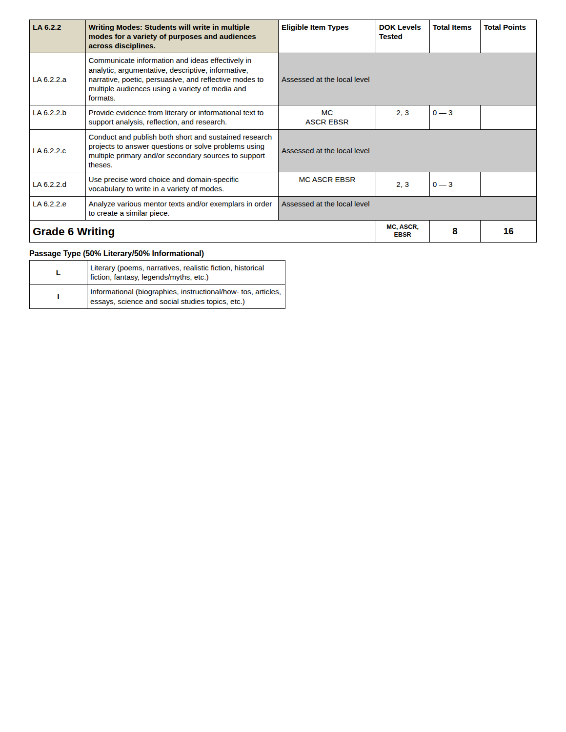| LA 6.2.2 | Writing Modes: Students will write in multiple modes for a variety of purposes and audiences across disciplines. | Eligible Item Types | DOK Levels Tested | Total Items | Total Points |
| LA 6.2.2.a | Communicate information and ideas effectively in analytic, argumentative, descriptive, informative, narrative, poetic, persuasive, and reflective modes to multiple audiences using a variety of media and formats. | Assessed at the local level |
| LA 6.2.2.b | Provide evidence from literary or informational text to support analysis, reflection, and research. | MC ASCR EBSR | 2, 3 | 0 — 3 | |
| LA 6.2.2.c | Conduct and publish both short and sustained research projects to answer questions or solve problems using multiple primary and/or secondary sources to support theses. | Assessed at the local level |
| LA 6.2.2.d | Use precise word choice and domain-specific vocabulary to write in a variety of modes. | MC ASCR EBSR | 2, 3 | 0 — 3 | |
| LA 6.2.2.e | Analyze various mentor texts and/or exemplars in order to create a similar piece. | Assessed at the local level |
| Grade 6 Writing | MC, ASCR, EBSR | 8 | 16 |
Passage Type (50% Literary/50% Informational)
| L | Literary (poems, narratives, realistic fiction, historical fiction, fantasy, legends/myths, etc.) |
| I | Informational (biographies, instructional/how- tos, articles, essays, science and social studies topics, etc.) |